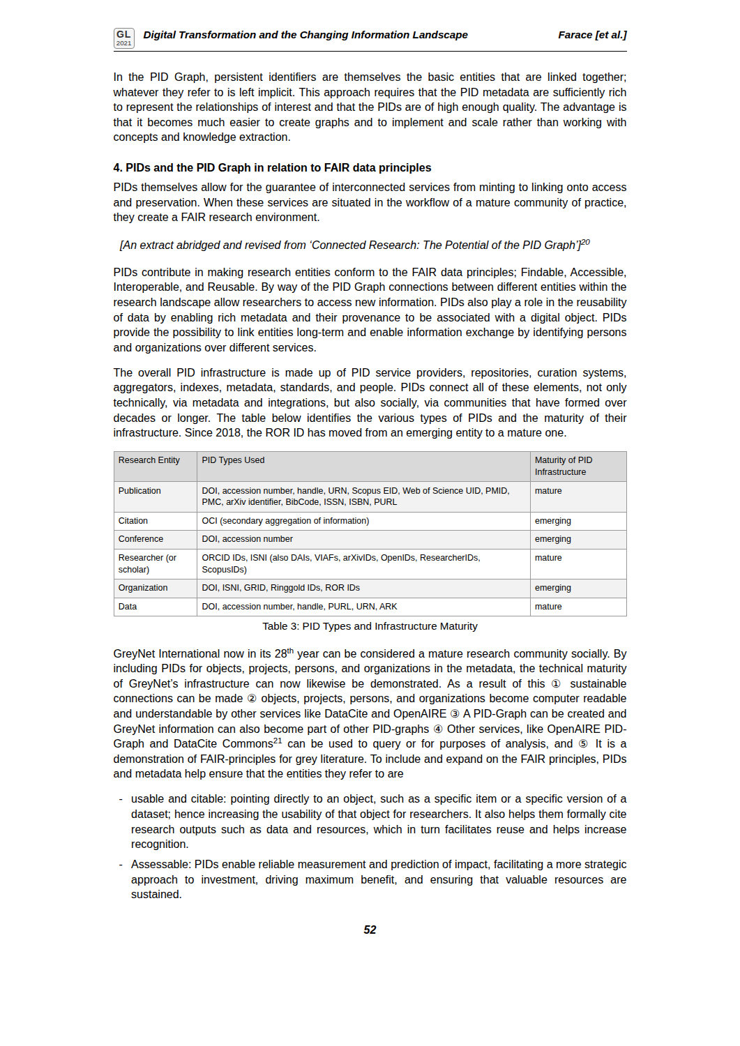GL 2021
Digital Transformation and the Changing Information Landscape Farace [et al.]
In the PID Graph, persistent identifiers are themselves the basic entities that are linked together; whatever they refer to is left implicit. This approach requires that the PID metadata are sufficiently rich to represent the relationships of interest and that the PIDs are of high enough quality. The advantage is that it becomes much easier to create graphs and to implement and scale rather than working with concepts and knowledge extraction.
4. PIDs and the PID Graph in relation to FAIR data principles
PIDs themselves allow for the guarantee of interconnected services from minting to linking onto access and preservation. When these services are situated in the workflow of a mature community of practice, they create a FAIR research environment.
[An extract abridged and revised from ‘Connected Research: The Potential of the PID Graph’]20
PIDs contribute in making research entities conform to the FAIR data principles; Findable, Accessible, Interoperable, and Reusable. By way of the PID Graph connections between different entities within the research landscape allow researchers to access new information. PIDs also play a role in the reusability of data by enabling rich metadata and their provenance to be associated with a digital object. PIDs provide the possibility to link entities long-term and enable information exchange by identifying persons and organizations over different services.
The overall PID infrastructure is made up of PID service providers, repositories, curation systems, aggregators, indexes, metadata, standards, and people. PIDs connect all of these elements, not only technically, via metadata and integrations, but also socially, via communities that have formed over decades or longer. The table below identifies the various types of PIDs and the maturity of their infrastructure. Since 2018, the ROR ID has moved from an emerging entity to a mature one.
| Research Entity | PID Types Used | Maturity of PID Infrastructure |
| --- | --- | --- |
| Publication | DOI, accession number, handle, URN, Scopus EID, Web of Science UID, PMID, PMC, arXiv identifier, BibCode, ISSN, ISBN, PURL | mature |
| Citation | OCI (secondary aggregation of information) | emerging |
| Conference | DOI, accession number | emerging |
| Researcher (or scholar) | ORCID IDs, ISNI (also DAIs, VIAFs, arXivIDs, OpenIDs, ResearcherIDs, ScopusIDs) | mature |
| Organization | DOI, ISNI, GRID, Ringgold IDs, ROR IDs | emerging |
| Data | DOI, accession number, handle, PURL, URN, ARK | mature |
Table 3: PID Types and Infrastructure Maturity
GreyNet International now in its 28th year can be considered a mature research community socially. By including PIDs for objects, projects, persons, and organizations in the metadata, the technical maturity of GreyNet’s infrastructure can now likewise be demonstrated. As a result of this ① sustainable connections can be made ② objects, projects, persons, and organizations become computer readable and understandable by other services like DataCite and OpenAIRE ③ A PID-Graph can be created and GreyNet information can also become part of other PID-graphs ④ Other services, like OpenAIRE PID-Graph and DataCite Commons21 can be used to query or for purposes of analysis, and ⑤ It is a demonstration of FAIR-principles for grey literature. To include and expand on the FAIR principles, PIDs and metadata help ensure that the entities they refer to are
usable and citable: pointing directly to an object, such as a specific item or a specific version of a dataset; hence increasing the usability of that object for researchers. It also helps them formally cite research outputs such as data and resources, which in turn facilitates reuse and helps increase recognition.
Assessable: PIDs enable reliable measurement and prediction of impact, facilitating a more strategic approach to investment, driving maximum benefit, and ensuring that valuable resources are sustained.
52